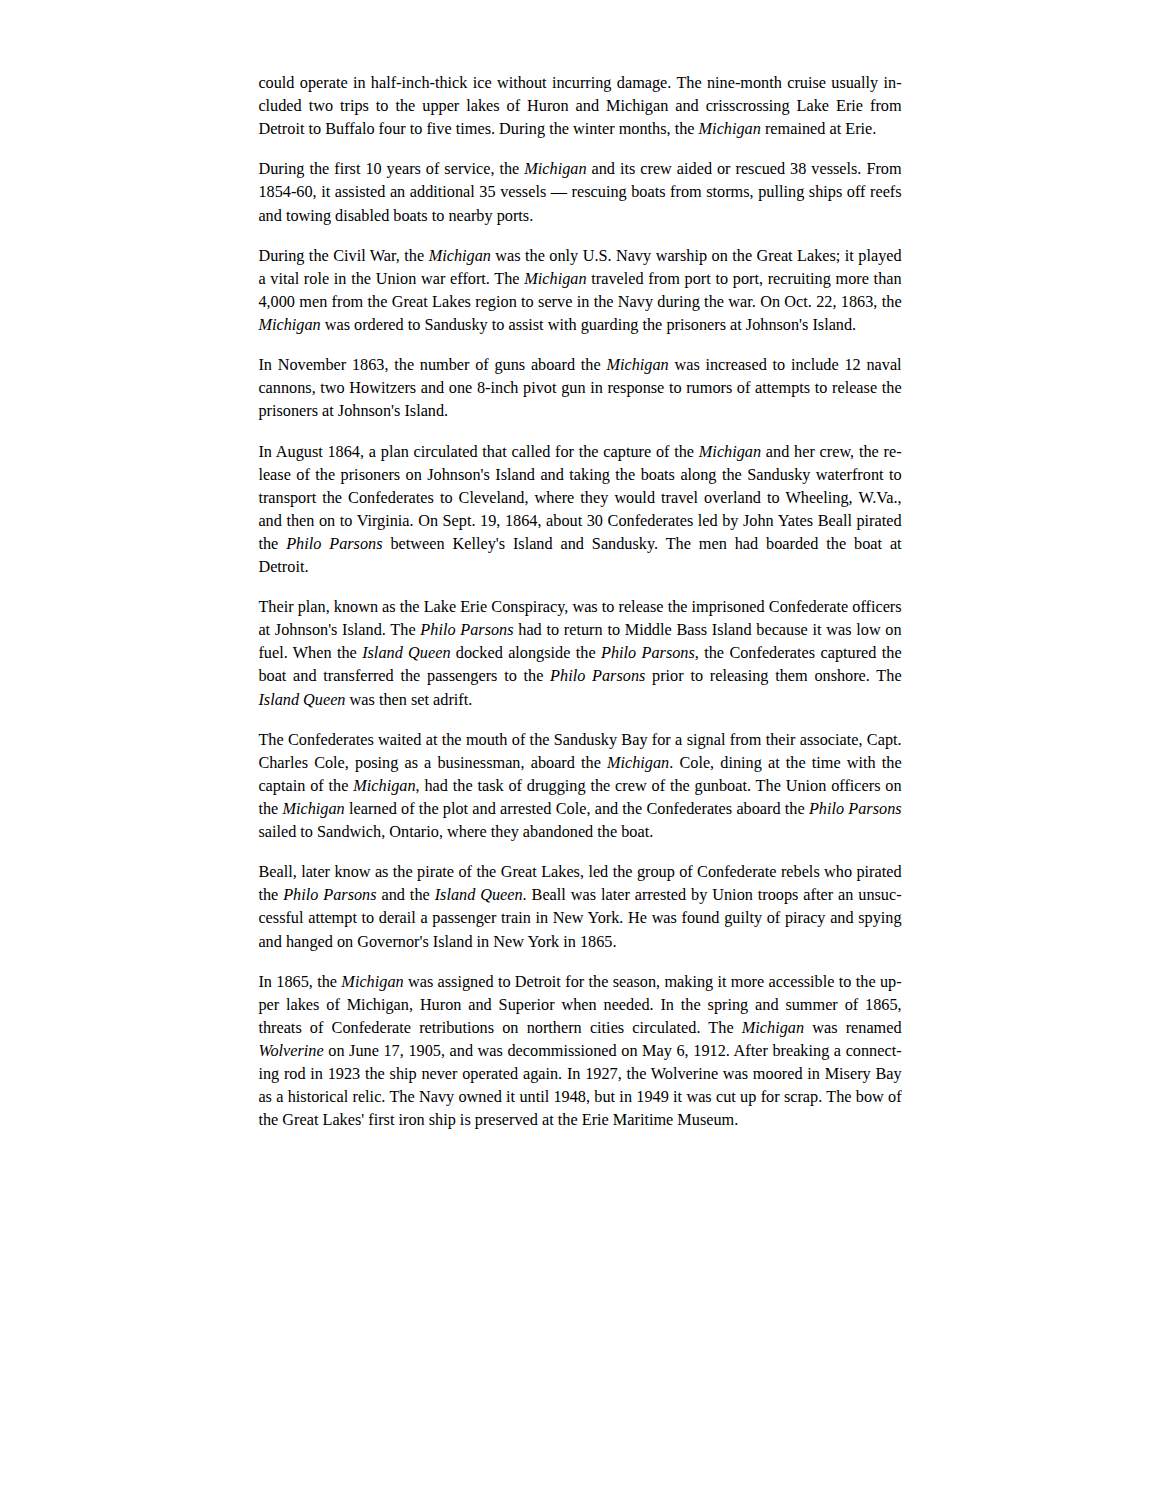could operate in half-inch-thick ice without incurring damage. The nine-month cruise usually included two trips to the upper lakes of Huron and Michigan and crisscrossing Lake Erie from Detroit to Buffalo four to five times. During the winter months, the Michigan remained at Erie.
During the first 10 years of service, the Michigan and its crew aided or rescued 38 vessels. From 1854-60, it assisted an additional 35 vessels — rescuing boats from storms, pulling ships off reefs and towing disabled boats to nearby ports.
During the Civil War, the Michigan was the only U.S. Navy warship on the Great Lakes; it played a vital role in the Union war effort. The Michigan traveled from port to port, recruiting more than 4,000 men from the Great Lakes region to serve in the Navy during the war. On Oct. 22, 1863, the Michigan was ordered to Sandusky to assist with guarding the prisoners at Johnson's Island.
In November 1863, the number of guns aboard the Michigan was increased to include 12 naval cannons, two Howitzers and one 8-inch pivot gun in response to rumors of attempts to release the prisoners at Johnson's Island.
In August 1864, a plan circulated that called for the capture of the Michigan and her crew, the release of the prisoners on Johnson's Island and taking the boats along the Sandusky waterfront to transport the Confederates to Cleveland, where they would travel overland to Wheeling, W.Va., and then on to Virginia. On Sept. 19, 1864, about 30 Confederates led by John Yates Beall pirated the Philo Parsons between Kelley's Island and Sandusky. The men had boarded the boat at Detroit.
Their plan, known as the Lake Erie Conspiracy, was to release the imprisoned Confederate officers at Johnson's Island. The Philo Parsons had to return to Middle Bass Island because it was low on fuel. When the Island Queen docked alongside the Philo Parsons, the Confederates captured the boat and transferred the passengers to the Philo Parsons prior to releasing them onshore. The Island Queen was then set adrift.
The Confederates waited at the mouth of the Sandusky Bay for a signal from their associate, Capt. Charles Cole, posing as a businessman, aboard the Michigan. Cole, dining at the time with the captain of the Michigan, had the task of drugging the crew of the gunboat. The Union officers on the Michigan learned of the plot and arrested Cole, and the Confederates aboard the Philo Parsons sailed to Sandwich, Ontario, where they abandoned the boat.
Beall, later know as the pirate of the Great Lakes, led the group of Confederate rebels who pirated the Philo Parsons and the Island Queen. Beall was later arrested by Union troops after an unsuccessful attempt to derail a passenger train in New York. He was found guilty of piracy and spying and hanged on Governor's Island in New York in 1865.
In 1865, the Michigan was assigned to Detroit for the season, making it more accessible to the upper lakes of Michigan, Huron and Superior when needed. In the spring and summer of 1865, threats of Confederate retributions on northern cities circulated. The Michigan was renamed Wolverine on June 17, 1905, and was decommissioned on May 6, 1912. After breaking a connecting rod in 1923 the ship never operated again. In 1927, the Wolverine was moored in Misery Bay as a historical relic. The Navy owned it until 1948, but in 1949 it was cut up for scrap. The bow of the Great Lakes' first iron ship is preserved at the Erie Maritime Museum.